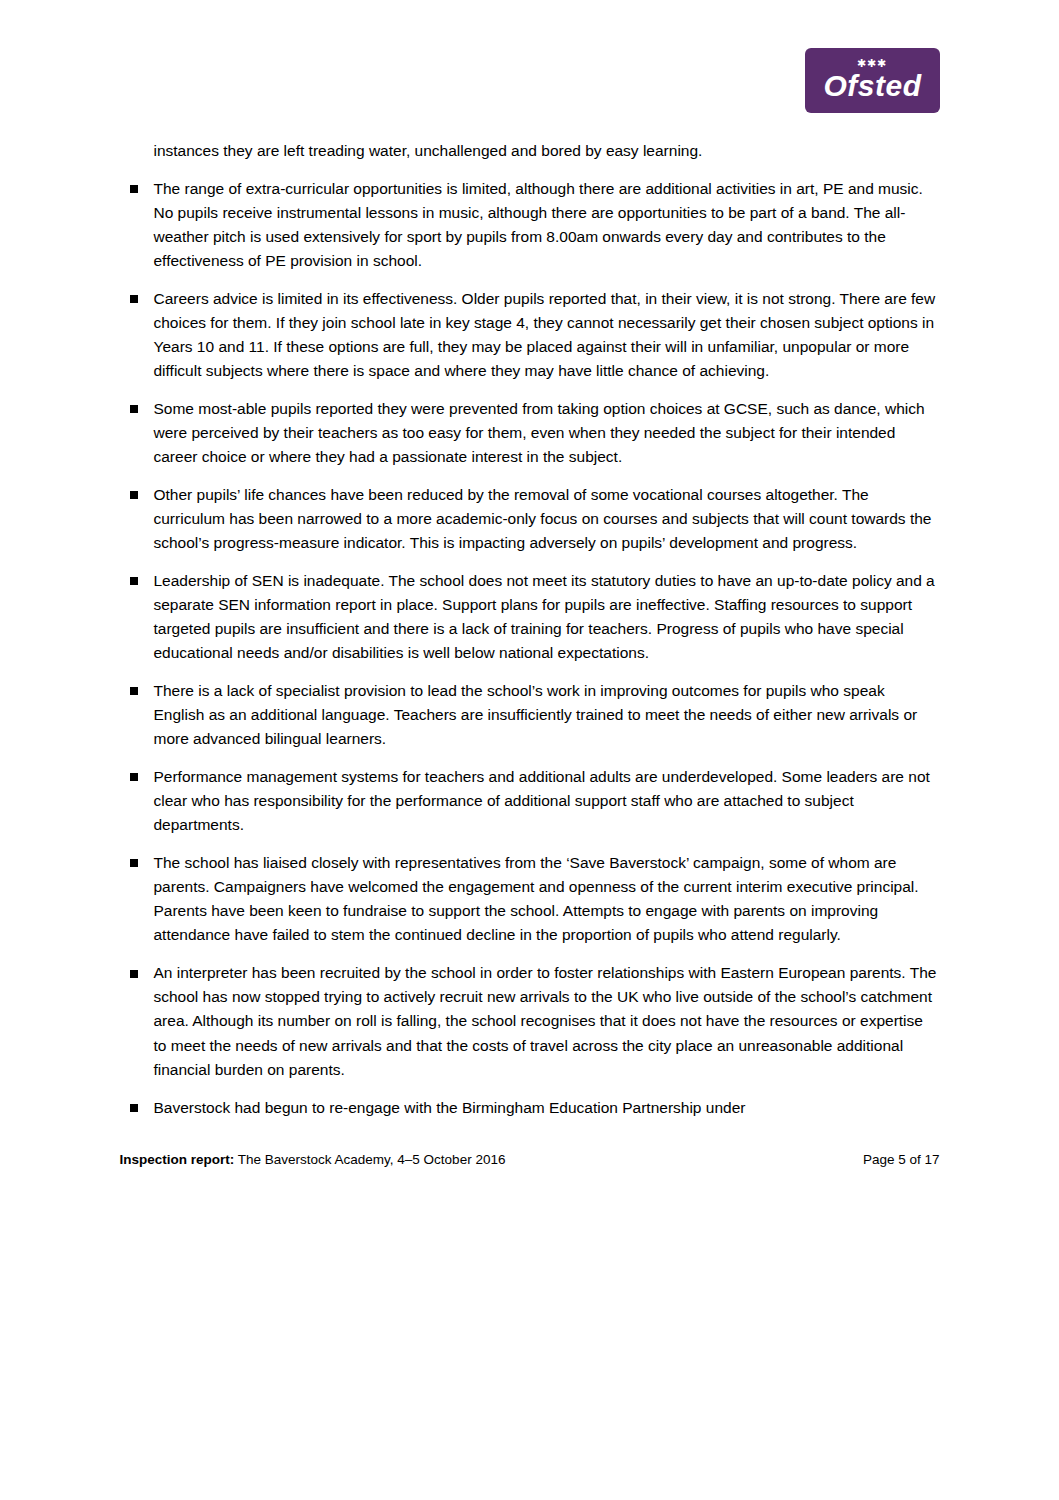✱✱✱ Ofsted
instances they are left treading water, unchallenged and bored by easy learning.
The range of extra-curricular opportunities is limited, although there are additional activities in art, PE and music. No pupils receive instrumental lessons in music, although there are opportunities to be part of a band. The all-weather pitch is used extensively for sport by pupils from 8.00am onwards every day and contributes to the effectiveness of PE provision in school.
Careers advice is limited in its effectiveness. Older pupils reported that, in their view, it is not strong. There are few choices for them. If they join school late in key stage 4, they cannot necessarily get their chosen subject options in Years 10 and 11. If these options are full, they may be placed against their will in unfamiliar, unpopular or more difficult subjects where there is space and where they may have little chance of achieving.
Some most-able pupils reported they were prevented from taking option choices at GCSE, such as dance, which were perceived by their teachers as too easy for them, even when they needed the subject for their intended career choice or where they had a passionate interest in the subject.
Other pupils’ life chances have been reduced by the removal of some vocational courses altogether. The curriculum has been narrowed to a more academic-only focus on courses and subjects that will count towards the school’s progress-measure indicator. This is impacting adversely on pupils’ development and progress.
Leadership of SEN is inadequate. The school does not meet its statutory duties to have an up-to-date policy and a separate SEN information report in place. Support plans for pupils are ineffective. Staffing resources to support targeted pupils are insufficient and there is a lack of training for teachers. Progress of pupils who have special educational needs and/or disabilities is well below national expectations.
There is a lack of specialist provision to lead the school’s work in improving outcomes for pupils who speak English as an additional language. Teachers are insufficiently trained to meet the needs of either new arrivals or more advanced bilingual learners.
Performance management systems for teachers and additional adults are underdeveloped. Some leaders are not clear who has responsibility for the performance of additional support staff who are attached to subject departments.
The school has liaised closely with representatives from the ‘Save Baverstock’ campaign, some of whom are parents. Campaigners have welcomed the engagement and openness of the current interim executive principal. Parents have been keen to fundraise to support the school. Attempts to engage with parents on improving attendance have failed to stem the continued decline in the proportion of pupils who attend regularly.
An interpreter has been recruited by the school in order to foster relationships with Eastern European parents. The school has now stopped trying to actively recruit new arrivals to the UK who live outside of the school’s catchment area. Although its number on roll is falling, the school recognises that it does not have the resources or expertise to meet the needs of new arrivals and that the costs of travel across the city place an unreasonable additional financial burden on parents.
Baverstock had begun to re-engage with the Birmingham Education Partnership under
Inspection report: The Baverstock Academy, 4–5 October 2016
Page 5 of 17